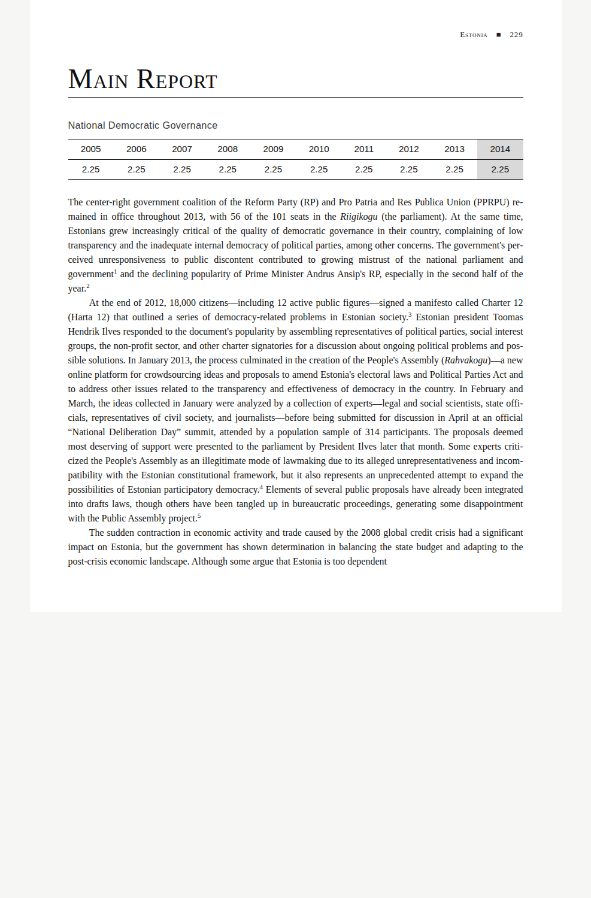Estonia ■ 229
Main Report
National Democratic Governance
| 2005 | 2006 | 2007 | 2008 | 2009 | 2010 | 2011 | 2012 | 2013 | 2014 |
| --- | --- | --- | --- | --- | --- | --- | --- | --- | --- |
| 2.25 | 2.25 | 2.25 | 2.25 | 2.25 | 2.25 | 2.25 | 2.25 | 2.25 | 2.25 |
The center-right government coalition of the Reform Party (RP) and Pro Patria and Res Publica Union (PPRPU) remained in office throughout 2013, with 56 of the 101 seats in the Riigikogu (the parliament). At the same time, Estonians grew increasingly critical of the quality of democratic governance in their country, complaining of low transparency and the inadequate internal democracy of political parties, among other concerns. The government's perceived unresponsiveness to public discontent contributed to growing mistrust of the national parliament and government1 and the declining popularity of Prime Minister Andrus Ansip's RP, especially in the second half of the year.2
At the end of 2012, 18,000 citizens—including 12 active public figures—signed a manifesto called Charter 12 (Harta 12) that outlined a series of democracy-related problems in Estonian society.3 Estonian president Toomas Hendrik Ilves responded to the document's popularity by assembling representatives of political parties, social interest groups, the non-profit sector, and other charter signatories for a discussion about ongoing political problems and possible solutions. In January 2013, the process culminated in the creation of the People's Assembly (Rahvakogu)—a new online platform for crowdsourcing ideas and proposals to amend Estonia's electoral laws and Political Parties Act and to address other issues related to the transparency and effectiveness of democracy in the country. In February and March, the ideas collected in January were analyzed by a collection of experts—legal and social scientists, state officials, representatives of civil society, and journalists—before being submitted for discussion in April at an official “National Deliberation Day” summit, attended by a population sample of 314 participants. The proposals deemed most deserving of support were presented to the parliament by President Ilves later that month. Some experts criticized the People's Assembly as an illegitimate mode of lawmaking due to its alleged unrepresentativeness and incompatibility with the Estonian constitutional framework, but it also represents an unprecedented attempt to expand the possibilities of Estonian participatory democracy.4 Elements of several public proposals have already been integrated into drafts laws, though others have been tangled up in bureaucratic proceedings, generating some disappointment with the Public Assembly project.5
The sudden contraction in economic activity and trade caused by the 2008 global credit crisis had a significant impact on Estonia, but the government has shown determination in balancing the state budget and adapting to the post-crisis economic landscape. Although some argue that Estonia is too dependent